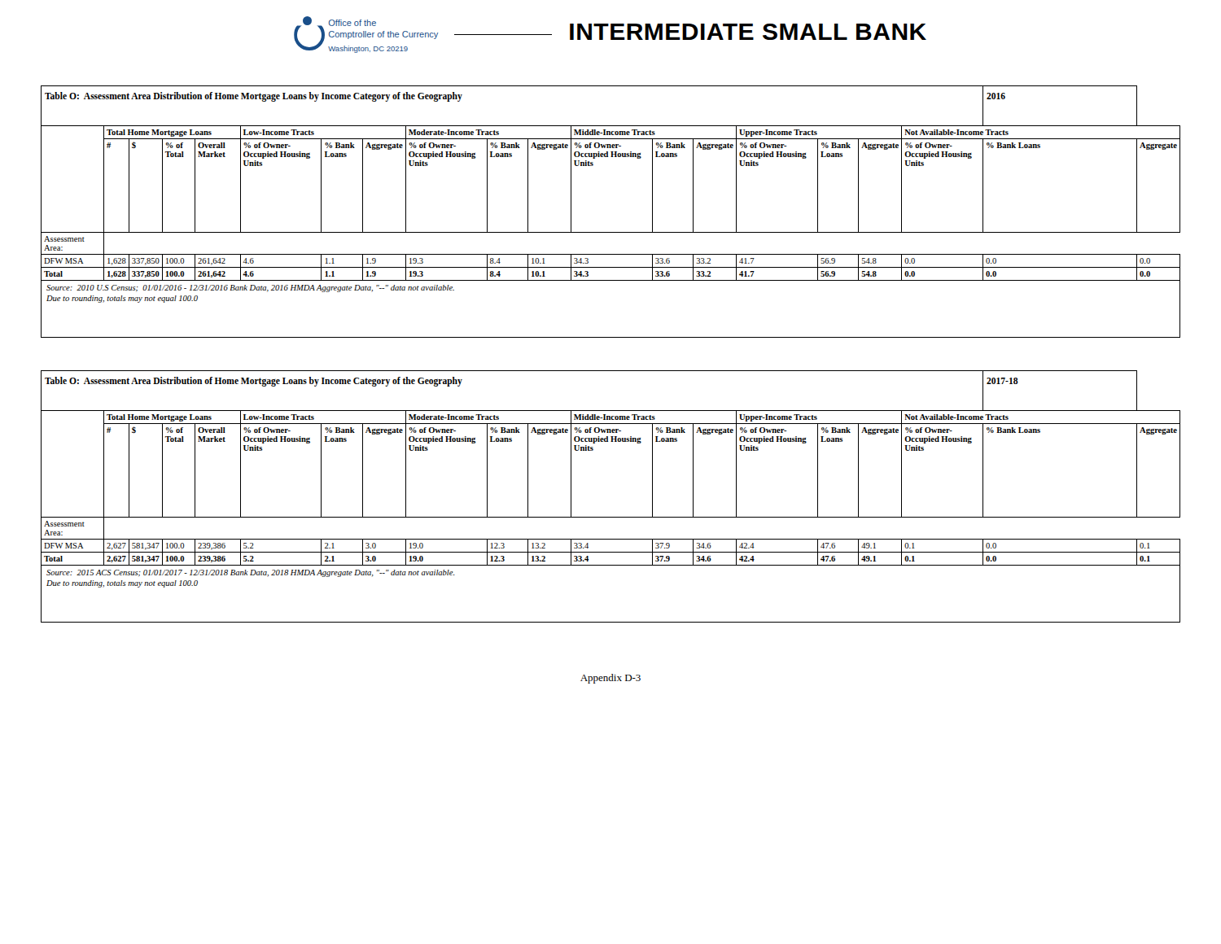Office of the
Comptroller of the Currency
Washington, DC 20219
INTERMEDIATE SMALL BANK
| Table O: Assessment Area Distribution of Home Mortgage Loans by Income Category of the Geography | 2016 |
| | Total Home Mortgage Loans | Low-Income Tracts | Moderate-Income Tracts | Middle-Income Tracts | Upper-Income Tracts | Not Available-Income Tracts |
| # | $ | % of Total | Overall Market | % of Owner-Occupied Housing Units | % Bank Loans | Aggregate | % of Owner-Occupied Housing Units | % Bank Loans | Aggregate | % of Owner-Occupied Housing Units | % Bank Loans | Aggregate | % of Owner-Occupied Housing Units | % Bank Loans | Aggregate | % of Owner-Occupied Housing Units | % Bank Loans | Aggregate |
| Assessment Area: | |
| DFW MSA | 1,628 | 337,850 | 100.0 | 261,642 | 4.6 | 1.1 | 1.9 | 19.3 | 8.4 | 10.1 | 34.3 | 33.6 | 33.2 | 41.7 | 56.9 | 54.8 | 0.0 | 0.0 | 0.0 |
| Total | 1,628 | 337,850 | 100.0 | 261,642 | 4.6 | 1.1 | 1.9 | 19.3 | 8.4 | 10.1 | 34.3 | 33.6 | 33.2 | 41.7 | 56.9 | 54.8 | 0.0 | 0.0 | 0.0 |
Source: 2010 U.S Census; 01/01/2016 - 12/31/2016 Bank Data, 2016 HMDA Aggregate Data, "--" data not available.
Due to rounding, totals may not equal 100.0
| Table O: Assessment Area Distribution of Home Mortgage Loans by Income Category of the Geography | 2017-18 |
| | Total Home Mortgage Loans | Low-Income Tracts | Moderate-Income Tracts | Middle-Income Tracts | Upper-Income Tracts | Not Available-Income Tracts |
| # | $ | % of Total | Overall Market | % of Owner-Occupied Housing Units | % Bank Loans | Aggregate | % of Owner-Occupied Housing Units | % Bank Loans | Aggregate | % of Owner-Occupied Housing Units | % Bank Loans | Aggregate | % of Owner-Occupied Housing Units | % Bank Loans | Aggregate | % of Owner-Occupied Housing Units | % Bank Loans | Aggregate |
| Assessment Area: | |
| DFW MSA | 2,627 | 581,347 | 100.0 | 239,386 | 5.2 | 2.1 | 3.0 | 19.0 | 12.3 | 13.2 | 33.4 | 37.9 | 34.6 | 42.4 | 47.6 | 49.1 | 0.1 | 0.0 | 0.1 |
| Total | 2,627 | 581,347 | 100.0 | 239,386 | 5.2 | 2.1 | 3.0 | 19.0 | 12.3 | 13.2 | 33.4 | 37.9 | 34.6 | 42.4 | 47.6 | 49.1 | 0.1 | 0.0 | 0.1 |
Source: 2015 ACS Census; 01/01/2017 - 12/31/2018 Bank Data, 2018 HMDA Aggregate Data, "--" data not available.
Due to rounding, totals may not equal 100.0
Appendix D-3